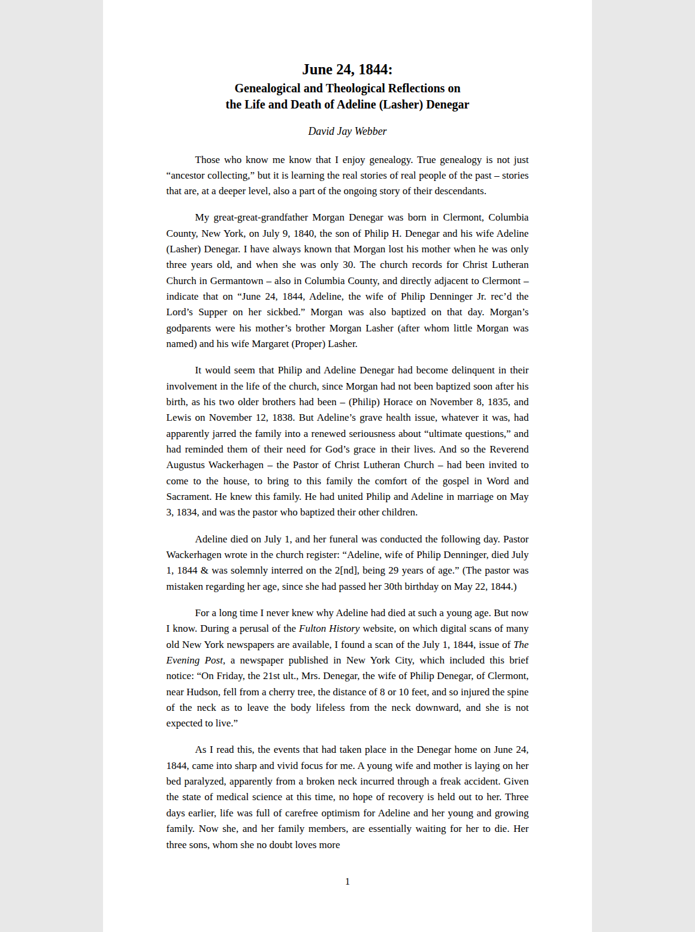June 24, 1844:
Genealogical and Theological Reflections on
the Life and Death of Adeline (Lasher) Denegar
David Jay Webber
Those who know me know that I enjoy genealogy. True genealogy is not just “ancestor collecting,” but it is learning the real stories of real people of the past – stories that are, at a deeper level, also a part of the ongoing story of their descendants.
My great-great-grandfather Morgan Denegar was born in Clermont, Columbia County, New York, on July 9, 1840, the son of Philip H. Denegar and his wife Adeline (Lasher) Denegar. I have always known that Morgan lost his mother when he was only three years old, and when she was only 30. The church records for Christ Lutheran Church in Germantown – also in Columbia County, and directly adjacent to Clermont – indicate that on “June 24, 1844, Adeline, the wife of Philip Denninger Jr. rec’d the Lord’s Supper on her sickbed.” Morgan was also baptized on that day. Morgan’s godparents were his mother’s brother Morgan Lasher (after whom little Morgan was named) and his wife Margaret (Proper) Lasher.
It would seem that Philip and Adeline Denegar had become delinquent in their involvement in the life of the church, since Morgan had not been baptized soon after his birth, as his two older brothers had been – (Philip) Horace on November 8, 1835, and Lewis on November 12, 1838. But Adeline’s grave health issue, whatever it was, had apparently jarred the family into a renewed seriousness about “ultimate questions,” and had reminded them of their need for God’s grace in their lives. And so the Reverend Augustus Wackerhagen – the Pastor of Christ Lutheran Church – had been invited to come to the house, to bring to this family the comfort of the gospel in Word and Sacrament. He knew this family. He had united Philip and Adeline in marriage on May 3, 1834, and was the pastor who baptized their other children.
Adeline died on July 1, and her funeral was conducted the following day. Pastor Wackerhagen wrote in the church register: “Adeline, wife of Philip Denninger, died July 1, 1844 & was solemnly interred on the 2[nd], being 29 years of age.” (The pastor was mistaken regarding her age, since she had passed her 30th birthday on May 22, 1844.)
For a long time I never knew why Adeline had died at such a young age. But now I know. During a perusal of the Fulton History website, on which digital scans of many old New York newspapers are available, I found a scan of the July 1, 1844, issue of The Evening Post, a newspaper published in New York City, which included this brief notice: “On Friday, the 21st ult., Mrs. Denegar, the wife of Philip Denegar, of Clermont, near Hudson, fell from a cherry tree, the distance of 8 or 10 feet, and so injured the spine of the neck as to leave the body lifeless from the neck downward, and she is not expected to live.”
As I read this, the events that had taken place in the Denegar home on June 24, 1844, came into sharp and vivid focus for me. A young wife and mother is laying on her bed paralyzed, apparently from a broken neck incurred through a freak accident. Given the state of medical science at this time, no hope of recovery is held out to her. Three days earlier, life was full of carefree optimism for Adeline and her young and growing family. Now she, and her family members, are essentially waiting for her to die. Her three sons, whom she no doubt loves more
1